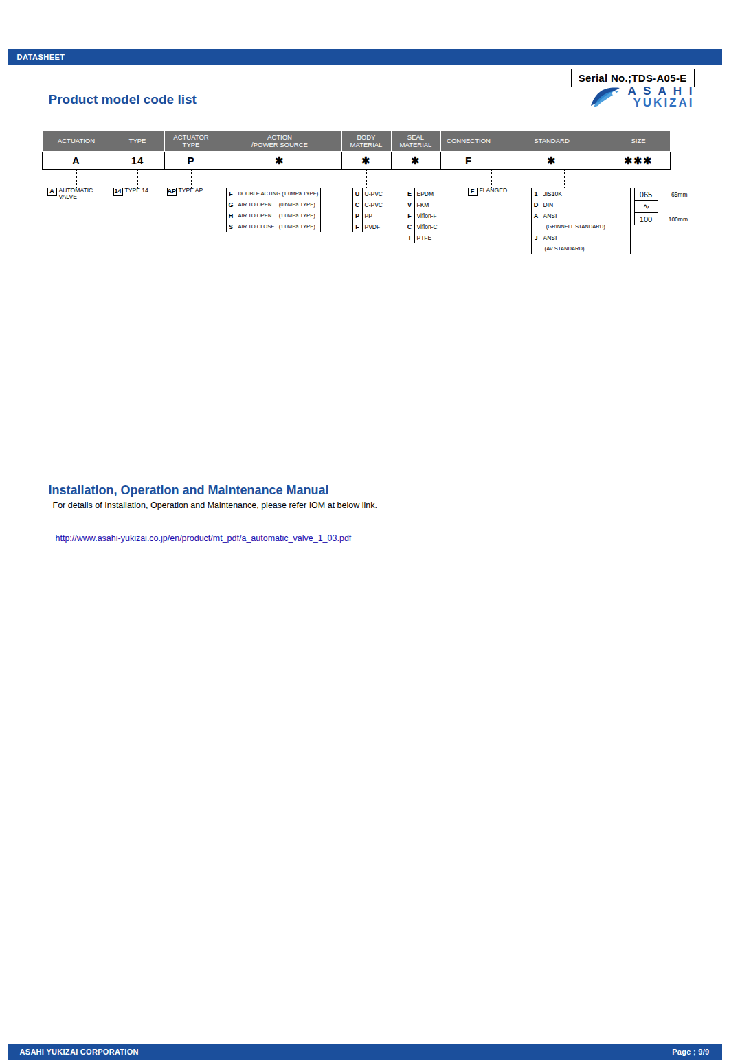Serial No.;TDS-A05-E
A S A H I
YUKIZAI
DATASHEET
Product model code list
| ACTUATION | TYPE | ACTUATOR TYPE | ACTION /POWER SOURCE | BODY MATERIAL | SEAL MATERIAL | CONNECTION | STANDARD | SIZE |
| A | 14 | P | ✱ | ✱ | ✱ | F | ✱ | ✱✱✱ |
AAUTOMATIC
VALVE
14 TYPE 14
AP TYPE AP
| F | DOUBLE ACTING (1.0MPa TYPE) |
| G | AIR TO OPEN (0.6MPa TYPE) |
| H | AIR TO OPEN (1.0MPa TYPE) |
| S | AIR TO CLOSE (1.0MPa TYPE) |
| U | U-PVC |
| C | C-PVC |
| P | PP |
| F | PVDF |
| E | EPDM |
| V | FKM |
| F | Viflon-F |
| C | Viflon-C |
| T | PTFE |
FFLANGED
| 1 | JIS10K |
| D | DIN |
| A | ANSI |
| | (GRINNELL STANDARD) |
| J | ANSI |
| | (AV STANDARD) |
| 065 | 65mm |
| ∿ | |
| 100 | 100mm |
Installation, Operation and Maintenance Manual
For details of Installation, Operation and Maintenance, please refer IOM at below link.
http://www.asahi-yukizai.co.jp/en/product/mt_pdf/a_automatic_valve_1_03.pdf
ASAHI YUKIZAI CORPORATION Page ; 9/9